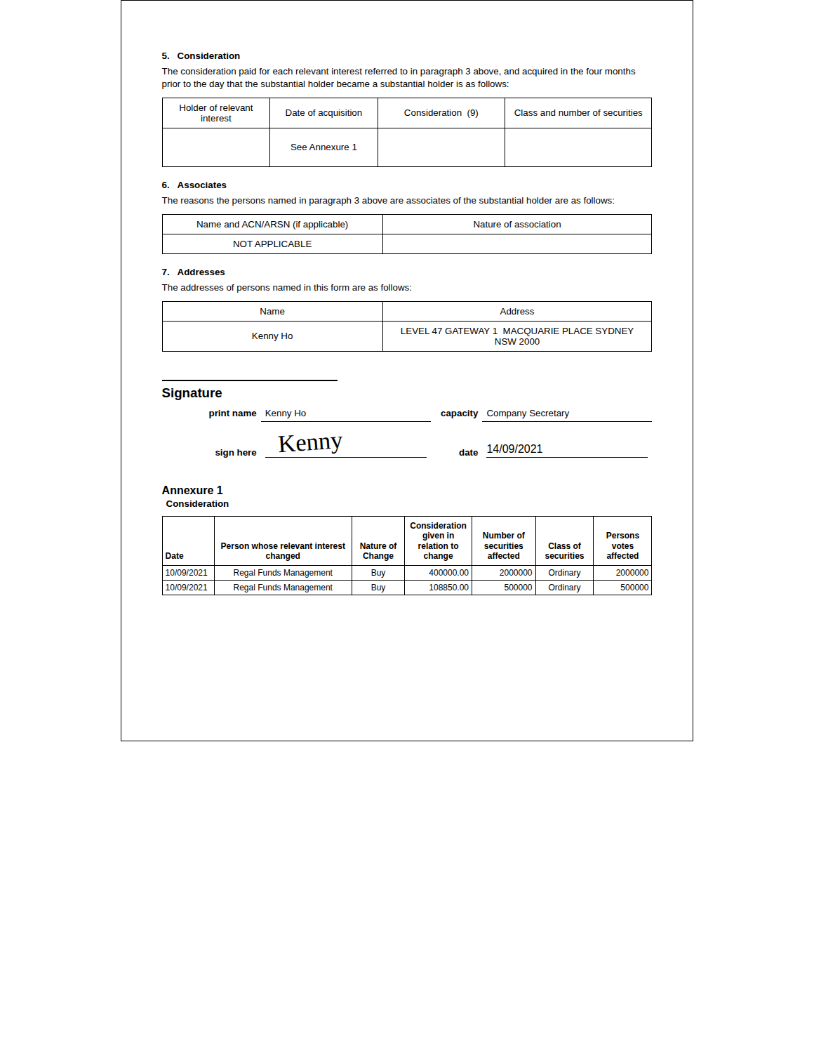5. Consideration
The consideration paid for each relevant interest referred to in paragraph 3 above, and acquired in the four months prior to the day that the substantial holder became a substantial holder is as follows:
| Holder of relevant interest | Date of acquisition | Consideration (9) | Class and number of securities |
| --- | --- | --- | --- |
| | See Annexure 1 | | |
6. Associates
The reasons the persons named in paragraph 3 above are associates of the substantial holder are as follows:
| Name and ACN/ARSN (if applicable) | Nature of association |
| --- | --- |
| NOT APPLICABLE | |
7. Addresses
The addresses of persons named in this form are as follows:
| Name | Address |
| --- | --- |
| Kenny Ho | LEVEL 47 GATEWAY 1 MACQUARIE PLACE SYDNEY NSW 2000 |
Signature
| | print name | Kenny Ho | capacity | Company Secretary |
| | sign here | Kenny | date | 14/09/2021 |
Annexure 1
Consideration
| Date | Person whose relevant interest changed | Nature of Change | Consideration given in relation to change | Number of securities affected | Class of securities | Persons votes affected |
| --- | --- | --- | --- | --- | --- | --- |
| 10/09/2021 | Regal Funds Management | Buy | 400000.00 | 2000000 | Ordinary | 2000000 |
| 10/09/2021 | Regal Funds Management | Buy | 108850.00 | 500000 | Ordinary | 500000 |